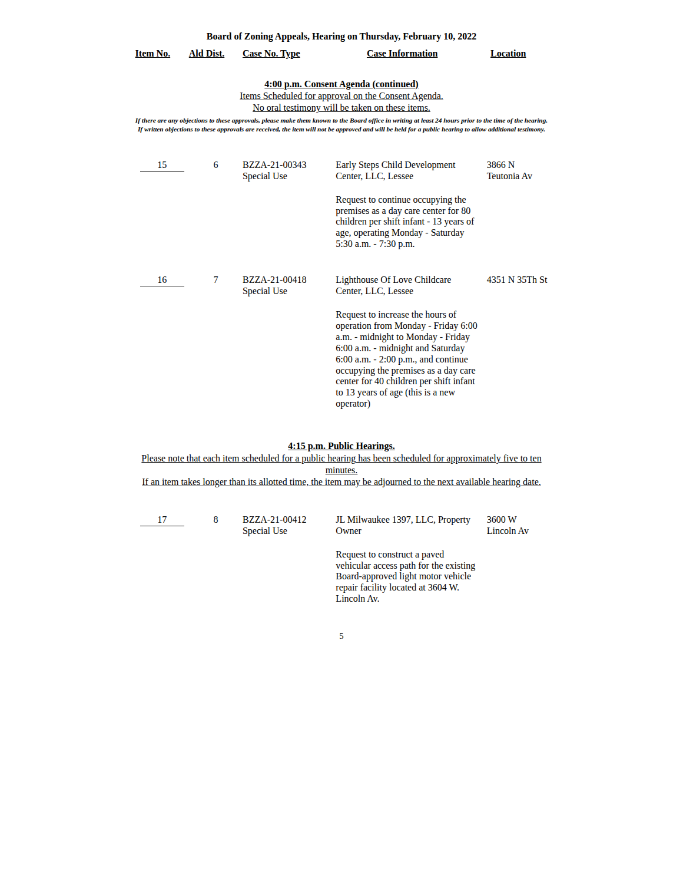Board of Zoning Appeals, Hearing on Thursday, February 10, 2022
Item No.
Ald Dist.
Case No. Type
Case Information
Location
4:00 p.m. Consent Agenda (continued)
Items Scheduled for approval on the Consent Agenda.
No oral testimony will be taken on these items.
If there are any objections to these approvals, please make them known to the Board office in writing at least 24 hours prior to the time of the hearing.
If written objections to these approvals are received, the item will not be approved and will be held for a public hearing to allow additional testimony.
15
6
BZZA-21-00343
Special Use
Early Steps Child Development Center, LLC, Lessee
Request to continue occupying the premises as a day care center for 80 children per shift infant - 13 years of age, operating Monday - Saturday 5:30 a.m. - 7:30 p.m.
3866 N Teutonia Av
16
7
BZZA-21-00418
Special Use
Lighthouse Of Love Childcare Center, LLC, Lessee
Request to increase the hours of operation from Monday - Friday 6:00 a.m. - midnight to Monday - Friday 6:00 a.m. - midnight and Saturday 6:00 a.m. - 2:00 p.m., and continue occupying the premises as a day care center for 40 children per shift infant to 13 years of age (this is a new operator)
4351 N 35Th St
4:15 p.m. Public Hearings.
Please note that each item scheduled for a public hearing has been scheduled for approximately five to ten minutes.
If an item takes longer than its allotted time, the item may be adjourned to the next available hearing date.
17
8
BZZA-21-00412
Special Use
JL Milwaukee 1397, LLC, Property Owner
Request to construct a paved vehicular access path for the existing Board-approved light motor vehicle repair facility located at 3604 W. Lincoln Av.
3600 W Lincoln Av
5